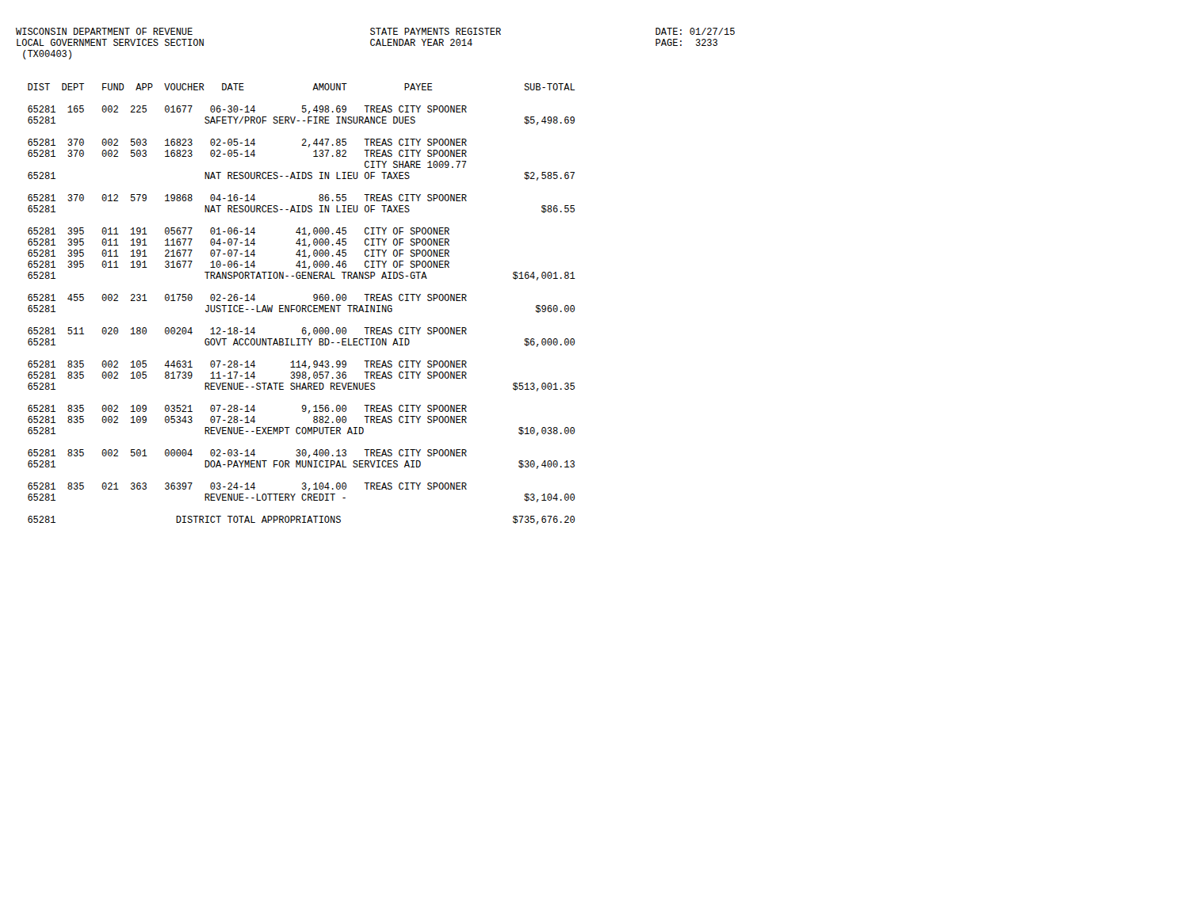WISCONSIN DEPARTMENT OF REVENUE STATE PAYMENTS REGISTER DATE: 01/27/15 LOCAL GOVERNMENT SERVICES SECTION CALENDAR YEAR 2014 PAGE: 3233 (TX00403) DIST DEPT FUND APP VOUCHER DATE AMOUNT PAYEE SUB-TOTAL 65281 165 002 225 01677 06-30-14 5,498.69 TREAS CITY SPOONER 65281 SAFETY/PROF SERV--FIRE INSURANCE DUES $5,498.69 65281 370 002 503 16823 02-05-14 2,447.85 TREAS CITY SPOONER 65281 370 002 503 16823 02-05-14 137.82 TREAS CITY SPOONER CITY SHARE 1009.77 65281 NAT RESOURCES--AIDS IN LIEU OF TAXES $2,585.67 65281 370 012 579 19868 04-16-14 86.55 TREAS CITY SPOONER 65281 NAT RESOURCES--AIDS IN LIEU OF TAXES $86.55 65281 395 011 191 05677 01-06-14 41,000.45 CITY OF SPOONER 65281 395 011 191 11677 04-07-14 41,000.45 CITY OF SPOONER 65281 395 011 191 21677 07-07-14 41,000.45 CITY OF SPOONER 65281 395 011 191 31677 10-06-14 41,000.46 CITY OF SPOONER 65281 TRANSPORTATION--GENERAL TRANSP AIDS-GTA $164,001.81 65281 455 002 231 01750 02-26-14 960.00 TREAS CITY SPOONER 65281 JUSTICE--LAW ENFORCEMENT TRAINING $960.00 65281 511 020 180 00204 12-18-14 6,000.00 TREAS CITY SPOONER 65281 GOVT ACCOUNTABILITY BD--ELECTION AID $6,000.00 65281 835 002 105 44631 07-28-14 114,943.99 TREAS CITY SPOONER 65281 835 002 105 81739 11-17-14 398,057.36 TREAS CITY SPOONER 65281 REVENUE--STATE SHARED REVENUES $513,001.35 65281 835 002 109 03521 07-28-14 9,156.00 TREAS CITY SPOONER 65281 835 002 109 05343 07-28-14 882.00 TREAS CITY SPOONER 65281 REVENUE--EXEMPT COMPUTER AID $10,038.00 65281 835 002 501 00004 02-03-14 30,400.13 TREAS CITY SPOONER 65281 DOA-PAYMENT FOR MUNICIPAL SERVICES AID $30,400.13 65281 835 021 363 36397 03-24-14 3,104.00 TREAS CITY SPOONER 65281 REVENUE--LOTTERY CREDIT - $3,104.00 65281 DISTRICT TOTAL APPROPRIATIONS $735,676.20